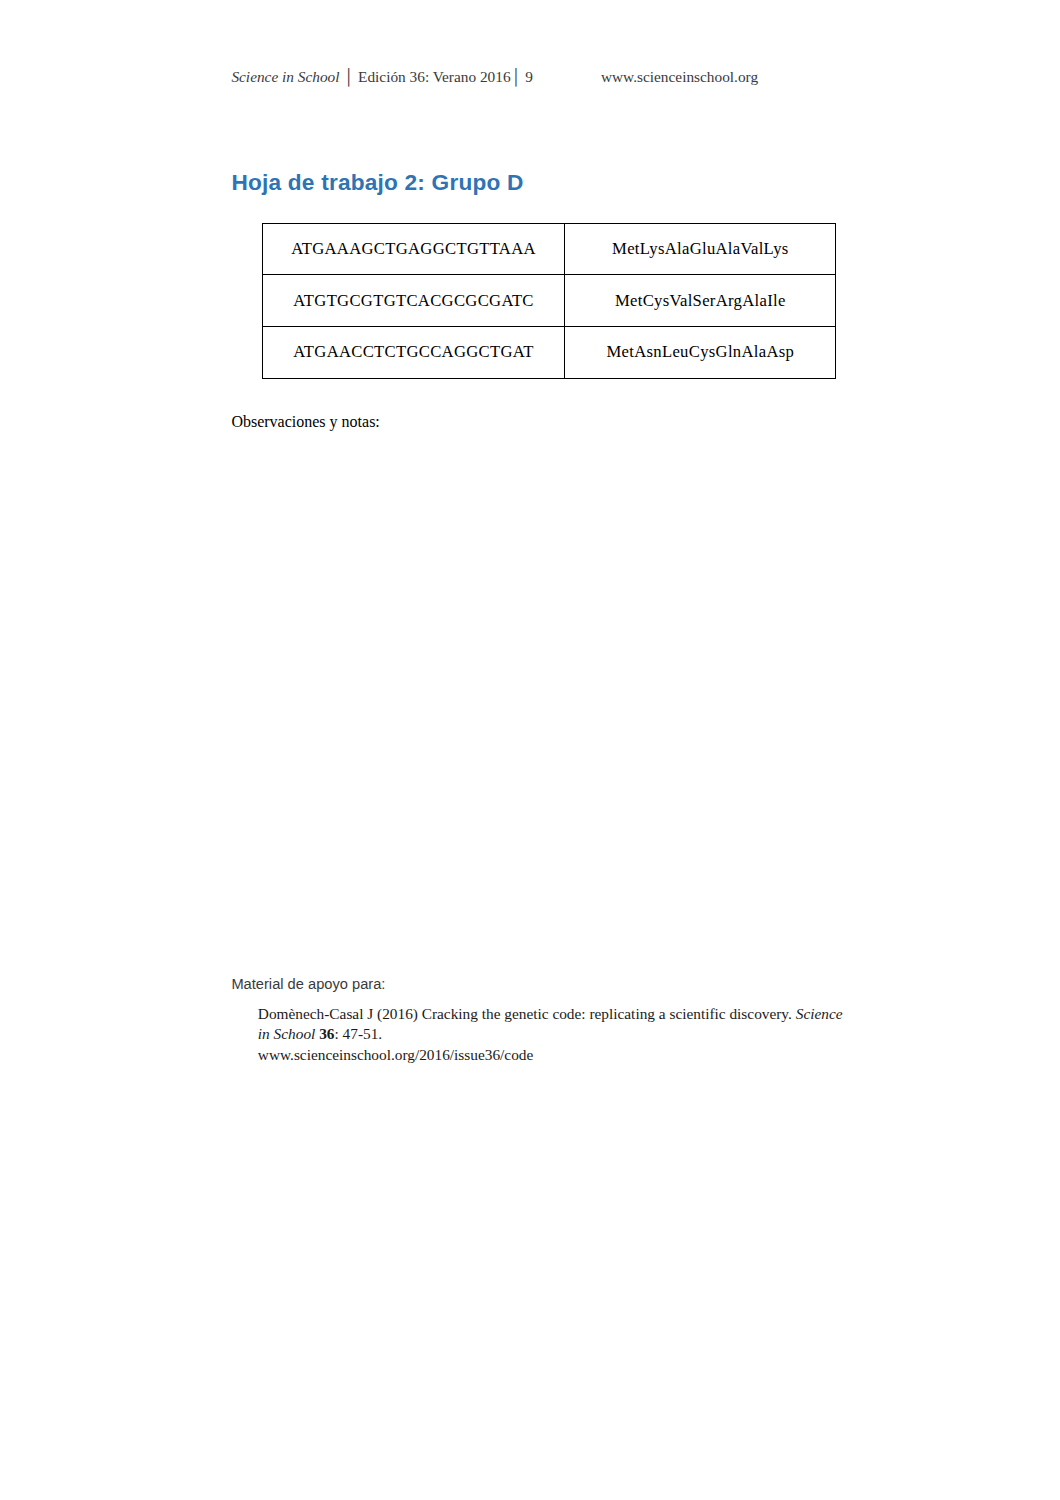Science in School │ Edición 36: Verano 2016│ 9 www.scienceinschool.org
Hoja de trabajo 2: Grupo D
| ATGAAAGCTGAGGCTGTTAAA | MetLysAlaGluAlaValLys |
| ATGTGCGTGTCACGCGCGATC | MetCysValSerArgAlaIle |
| ATGAACCTCTGCCAGGCTGAT | MetAsnLeuCysGlnAlaAsp |
Observaciones y notas:
Material de apoyo para:
Domènech-Casal J (2016) Cracking the genetic code: replicating a scientific discovery. Science in School 36: 47-51.
www.scienceinschool.org/2016/issue36/code